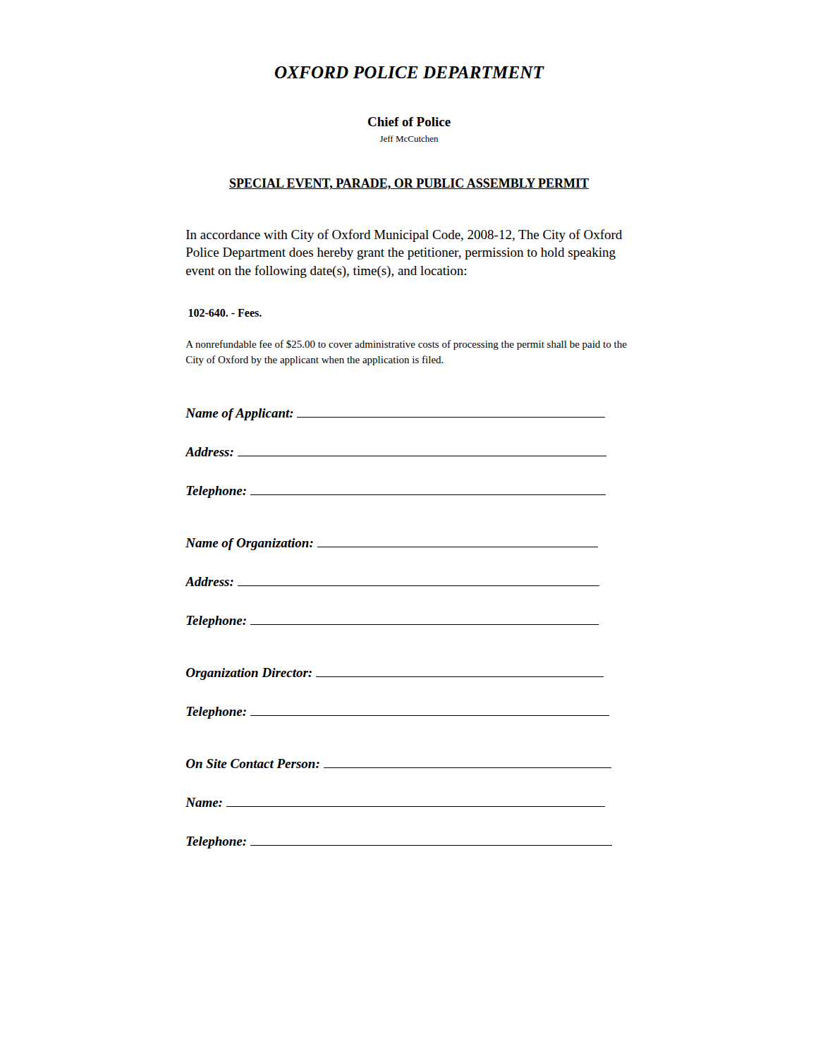OXFORD POLICE DEPARTMENT
Chief of Police
Jeff McCutchen
SPECIAL EVENT, PARADE, OR PUBLIC ASSEMBLY PERMIT
In accordance with City of Oxford Municipal Code, 2008-12, The City of Oxford Police Department does hereby grant the petitioner, permission to hold speaking event on the following date(s), time(s), and location:
102-640. - Fees.
A nonrefundable fee of $25.00 to cover administrative costs of processing the permit shall be paid to the City of Oxford by the applicant when the application is filed.
Name of Applicant:
Address:
Telephone:
Name of Organization:
Address:
Telephone:
Organization Director:
Telephone:
On Site Contact Person:
Name:
Telephone: